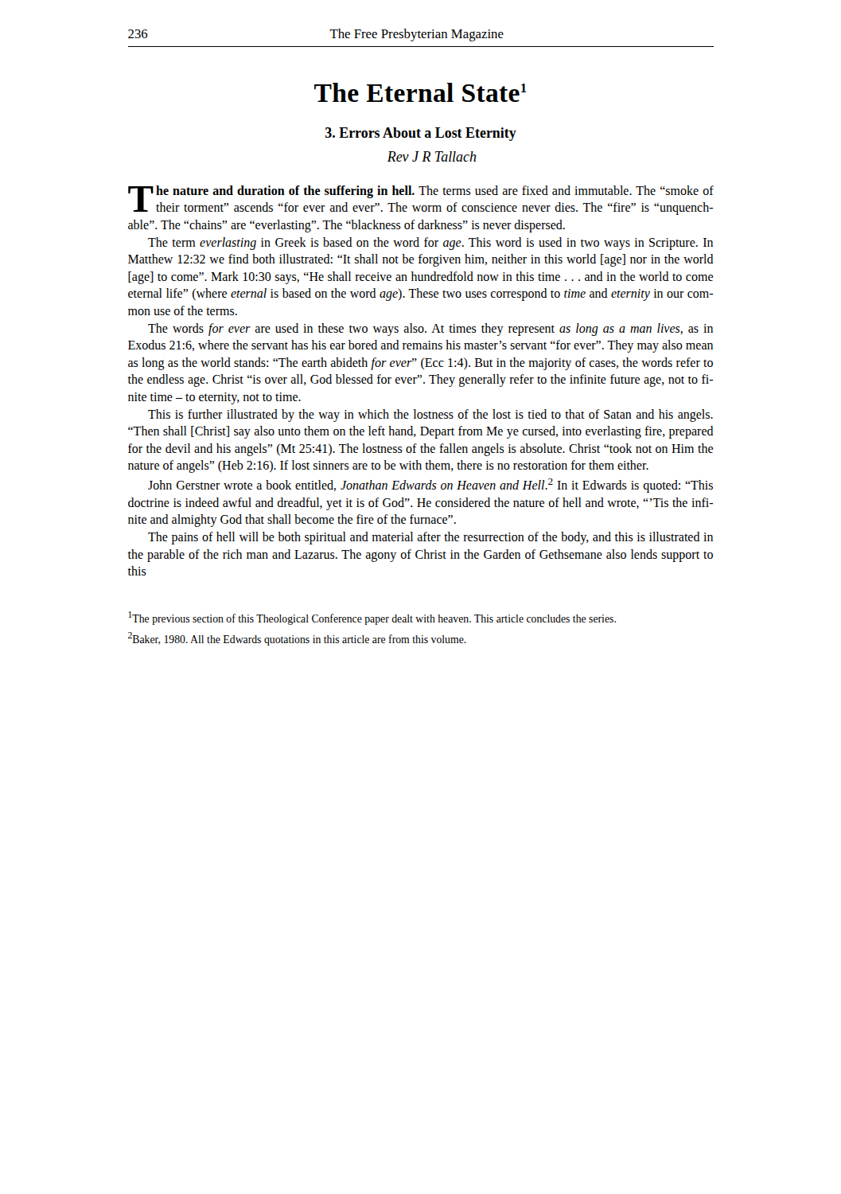236 The Free Presbyterian Magazine
The Eternal State1
3. Errors About a Lost Eternity
Rev J R Tallach
The nature and duration of the suffering in hell. The terms used are fixed and immutable. The “smoke of their torment” ascends “for ever and ever”. The worm of conscience never dies. The “fire” is “unquenchable”. The “chains” are “everlasting”. The “blackness of darkness” is never dispersed.
The term everlasting in Greek is based on the word for age. This word is used in two ways in Scripture. In Matthew 12:32 we find both illustrated: “It shall not be forgiven him, neither in this world [age] nor in the world [age] to come”. Mark 10:30 says, “He shall receive an hundredfold now in this time . . . and in the world to come eternal life” (where eternal is based on the word age). These two uses correspond to time and eternity in our common use of the terms.
The words for ever are used in these two ways also. At times they represent as long as a man lives, as in Exodus 21:6, where the servant has his ear bored and remains his master’s servant “for ever”. They may also mean as long as the world stands: “The earth abideth for ever” (Ecc 1:4). But in the majority of cases, the words refer to the endless age. Christ “is over all, God blessed for ever”. They generally refer to the infinite future age, not to finite time – to eternity, not to time.
This is further illustrated by the way in which the lostness of the lost is tied to that of Satan and his angels. “Then shall [Christ] say also unto them on the left hand, Depart from Me ye cursed, into everlasting fire, prepared for the devil and his angels” (Mt 25:41). The lostness of the fallen angels is absolute. Christ “took not on Him the nature of angels” (Heb 2:16). If lost sinners are to be with them, there is no restoration for them either.
John Gerstner wrote a book entitled, Jonathan Edwards on Heaven and Hell.2 In it Edwards is quoted: “This doctrine is indeed awful and dreadful, yet it is of God”. He considered the nature of hell and wrote, “’Tis the infinite and almighty God that shall become the fire of the furnace”.
The pains of hell will be both spiritual and material after the resurrection of the body, and this is illustrated in the parable of the rich man and Lazarus. The agony of Christ in the Garden of Gethsemane also lends support to this
1The previous section of this Theological Conference paper dealt with heaven. This article concludes the series.
2Baker, 1980. All the Edwards quotations in this article are from this volume.